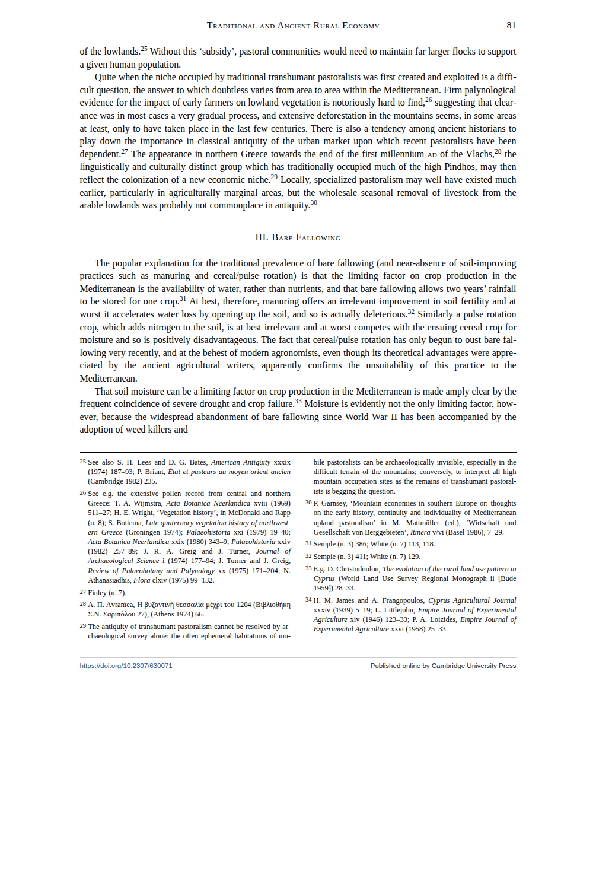Traditional and Ancient Rural Economy 81
of the lowlands.25 Without this ‘subsidy’, pastoral communities would need to maintain far larger flocks to support a given human population.
Quite when the niche occupied by traditional transhumant pastoralists was first created and exploited is a difficult question, the answer to which doubtless varies from area to area within the Mediterranean. Firm palynological evidence for the impact of early farmers on lowland vegetation is notoriously hard to find,26 suggesting that clearance was in most cases a very gradual process, and extensive deforestation in the mountains seems, in some areas at least, only to have taken place in the last few centuries. There is also a tendency among ancient historians to play down the importance in classical antiquity of the urban market upon which recent pastoralists have been dependent.27 The appearance in northern Greece towards the end of the first millennium ad of the Vlachs,28 the linguistically and culturally distinct group which has traditionally occupied much of the high Pindhos, may then reflect the colonization of a new economic niche.29 Locally, specialized pastoralism may well have existed much earlier, particularly in agriculturally marginal areas, but the wholesale seasonal removal of livestock from the arable lowlands was probably not commonplace in antiquity.30
III. Bare Fallowing
The popular explanation for the traditional prevalence of bare fallowing (and near-absence of soil-improving practices such as manuring and cereal/pulse rotation) is that the limiting factor on crop production in the Mediterranean is the availability of water, rather than nutrients, and that bare fallowing allows two years’ rainfall to be stored for one crop.31 At best, therefore, manuring offers an irrelevant improvement in soil fertility and at worst it accelerates water loss by opening up the soil, and so is actually deleterious.32 Similarly a pulse rotation crop, which adds nitrogen to the soil, is at best irrelevant and at worst competes with the ensuing cereal crop for moisture and so is positively disadvantageous. The fact that cereal/pulse rotation has only begun to oust bare fallowing very recently, and at the behest of modern agronomists, even though its theoretical advantages were appreciated by the ancient agricultural writers, apparently confirms the unsuitability of this practice to the Mediterranean.
That soil moisture can be a limiting factor on crop production in the Mediterranean is made amply clear by the frequent coincidence of severe drought and crop failure.33 Moisture is evidently not the only limiting factor, however, because the widespread abandonment of bare fallowing since World War II has been accompanied by the adoption of weed killers and
25 See also S. H. Lees and D. G. Bates, American Antiquity xxxix (1974) 187–93; P. Briant, État et pasteurs au moyen-orient ancien (Cambridge 1982) 235.
26 See e.g. the extensive pollen record from central and northern Greece: T. A. Wijmstra, Acta Botanica Neerlandica xviii (1969) 511–27; H. E. Wright, ‘Vegetation history’, in McDonald and Rapp (n. 8); S. Bottema, Late quaternary vegetation history of northwestern Greece (Groningen 1974); Palaeohistoria xxi (1979) 19–40; Acta Botanica Neerlandica xxix (1980) 343–9; Palaeohistoria xxiv (1982) 257–89; J. R. A. Greig and J. Turner, Journal of Archaeological Science i (1974) 177–94; J. Turner and J. Greig, Review of Palaeobotany and Palynology xx (1975) 171–204; N. Athanasiadhis, Flora clxiv (1975) 99–132.
27 Finley (n. 7).
28 Α. Π. Αvramea, Η βυζαντινή θεσσαλία μέχρι του 1204 (Βιβλιοθήκη Σ.Ν. Σαριπόλου 27), (Athens 1974) 66.
29 The antiquity of transhumant pastoralism cannot be resolved by archaeological survey alone: the often ephemeral habitations of mobile pastoralists can be archaeologically invisible, especially in the difficult terrain of the mountains; conversely, to interpret all high mountain occupation sites as the remains of transhumant pastoralists is begging the question.
30 P. Garnsey, ‘Mountain economies in southern Europe or: thoughts on the early history, continuity and individuality of Mediterranean upland pastoralism’ in M. Mattmüller (ed.), ‘Wirtschaft und Gesellschaft von Berggebieten’, Itinera v/vi (Basel 1986), 7–29.
31 Semple (n. 3) 386; White (n. 7) 113, 118.
32 Semple (n. 3) 411; White (n. 7) 129.
33 E.g. D. Christodoulou, The evolution of the rural land use pattern in Cyprus (World Land Use Survey Regional Monograph ii [Bude 1959]) 28–33.
34 H. M. James and A. Frangopoulos, Cyprus Agricultural Journal xxxiv (1939) 5–19; L. Littlejohn, Empire Journal of Experimental Agriculture xiv (1946) 123–33; P. A. Loizides, Empire Journal of Experimental Agriculture xxvi (1958) 25–33.
https://doi.org/10.2307/630071 Published online by Cambridge University Press